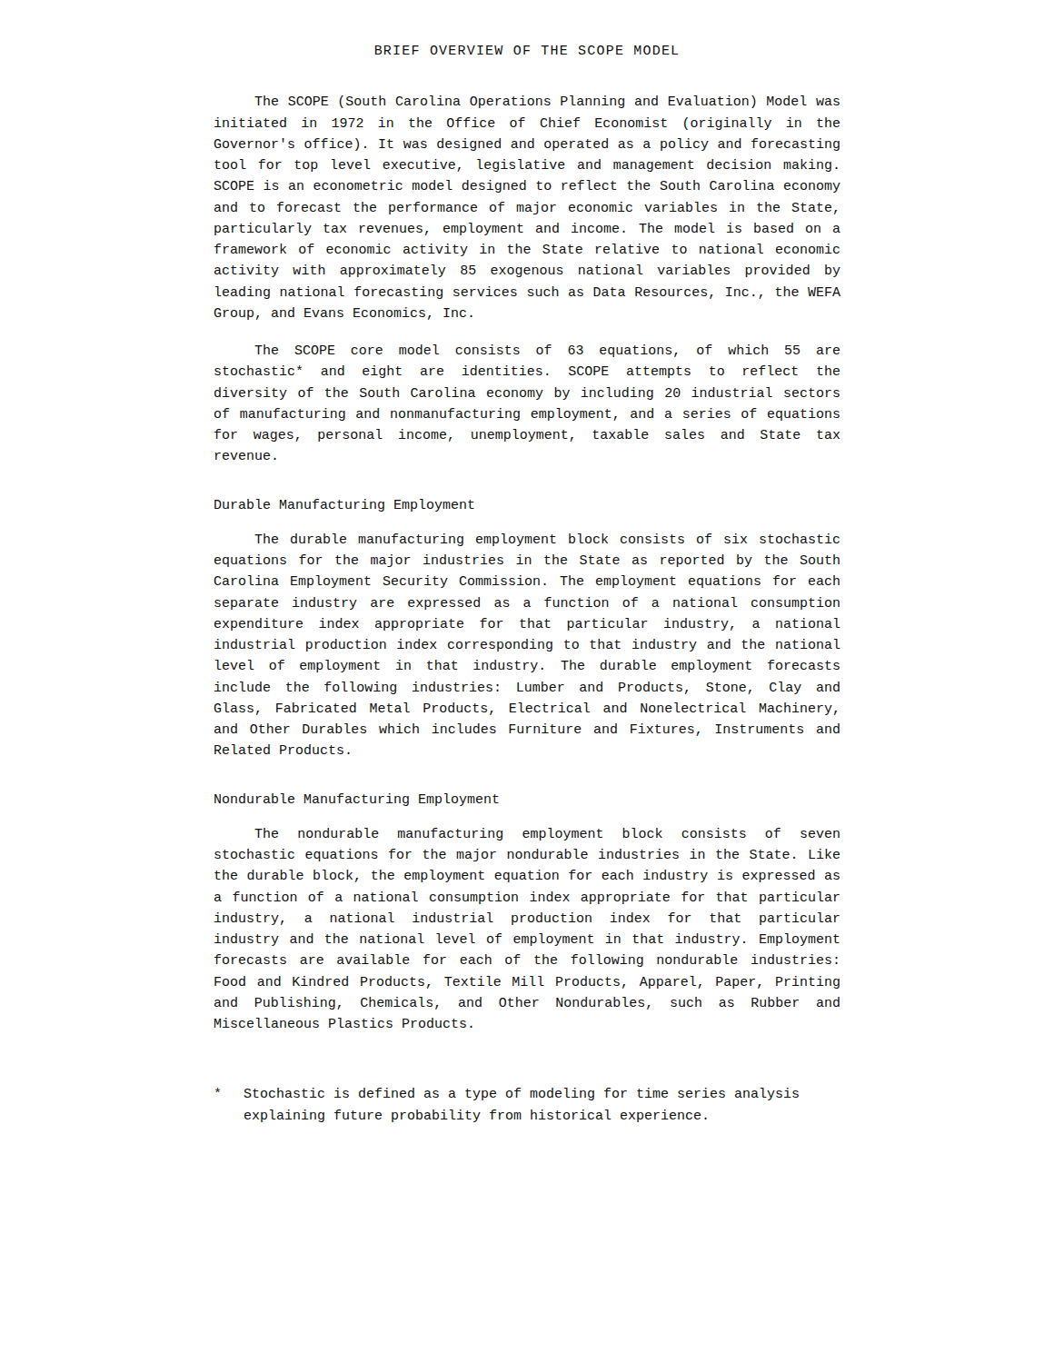BRIEF OVERVIEW OF THE SCOPE MODEL
The SCOPE (South Carolina Operations Planning and Evaluation) Model was initiated in 1972 in the Office of Chief Economist (originally in the Governor's office). It was designed and operated as a policy and forecasting tool for top level executive, legislative and management decision making. SCOPE is an econometric model designed to reflect the South Carolina economy and to forecast the performance of major economic variables in the State, particularly tax revenues, employment and income. The model is based on a framework of economic activity in the State relative to national economic activity with approximately 85 exogenous national variables provided by leading national forecasting services such as Data Resources, Inc., the WEFA Group, and Evans Economics, Inc.
The SCOPE core model consists of 63 equations, of which 55 are stochastic* and eight are identities. SCOPE attempts to reflect the diversity of the South Carolina economy by including 20 industrial sectors of manufacturing and nonmanufacturing employment, and a series of equations for wages, personal income, unemployment, taxable sales and State tax revenue.
Durable Manufacturing Employment
The durable manufacturing employment block consists of six stochastic equations for the major industries in the State as reported by the South Carolina Employment Security Commission. The employment equations for each separate industry are expressed as a function of a national consumption expenditure index appropriate for that particular industry, a national industrial production index corresponding to that industry and the national level of employment in that industry. The durable employment forecasts include the following industries: Lumber and Products, Stone, Clay and Glass, Fabricated Metal Products, Electrical and Nonelectrical Machinery, and Other Durables which includes Furniture and Fixtures, Instruments and Related Products.
Nondurable Manufacturing Employment
The nondurable manufacturing employment block consists of seven stochastic equations for the major nondurable industries in the State. Like the durable block, the employment equation for each industry is expressed as a function of a national consumption index appropriate for that particular industry, a national industrial production index for that particular industry and the national level of employment in that industry. Employment forecasts are available for each of the following nondurable industries: Food and Kindred Products, Textile Mill Products, Apparel, Paper, Printing and Publishing, Chemicals, and Other Nondurables, such as Rubber and Miscellaneous Plastics Products.
*Stochastic is defined as a type of modeling for time series analysis explaining future probability from historical experience.